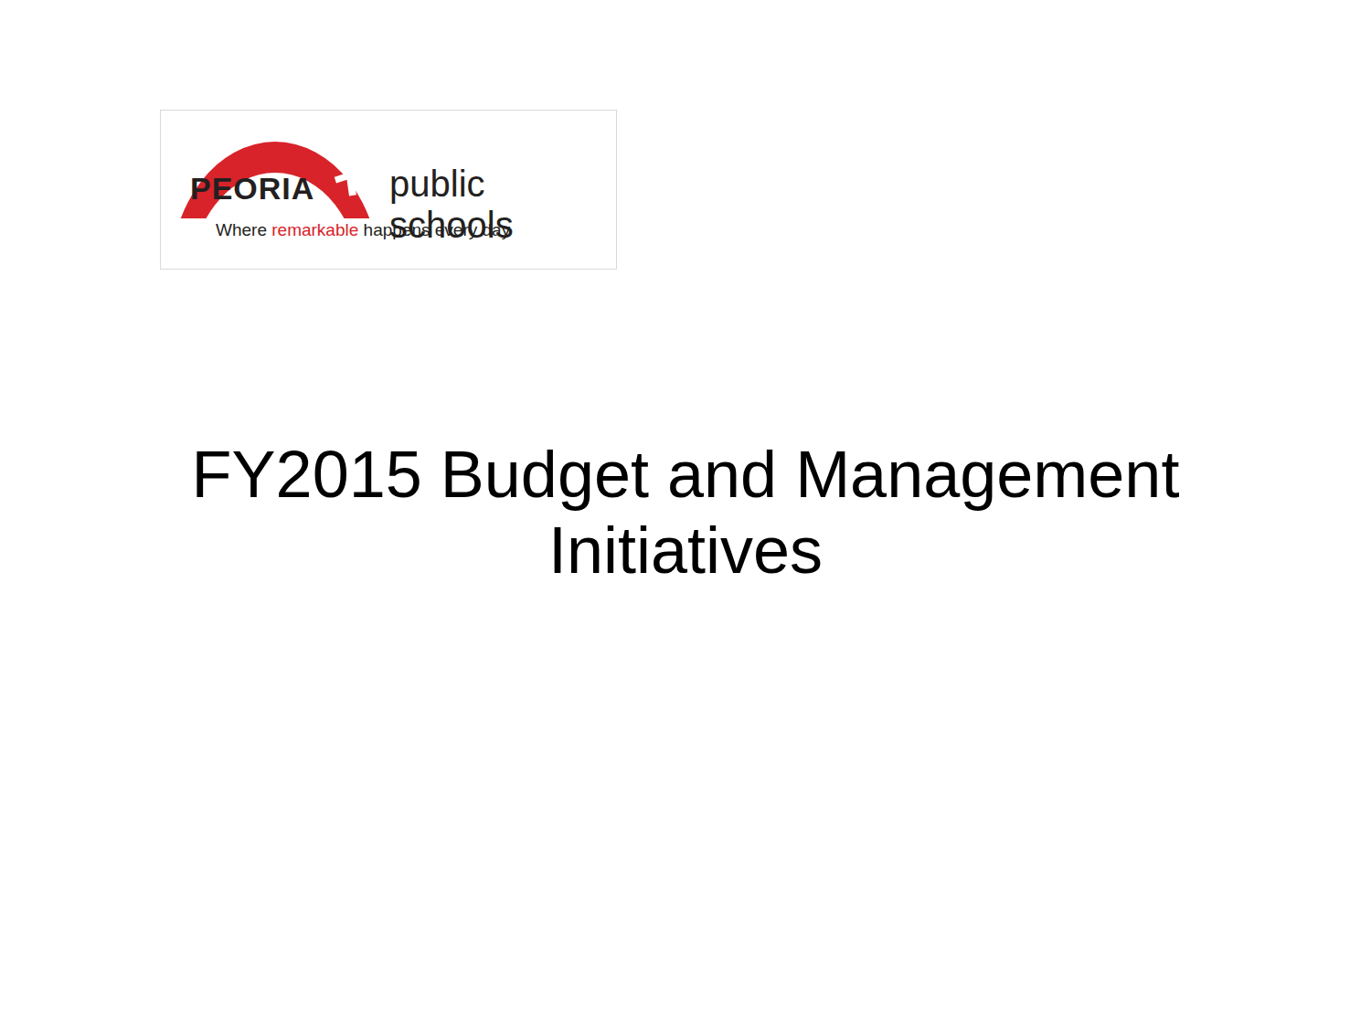PEORIA
public schools
Where remarkable happens every day
FY2015 Budget and Management
Initiatives